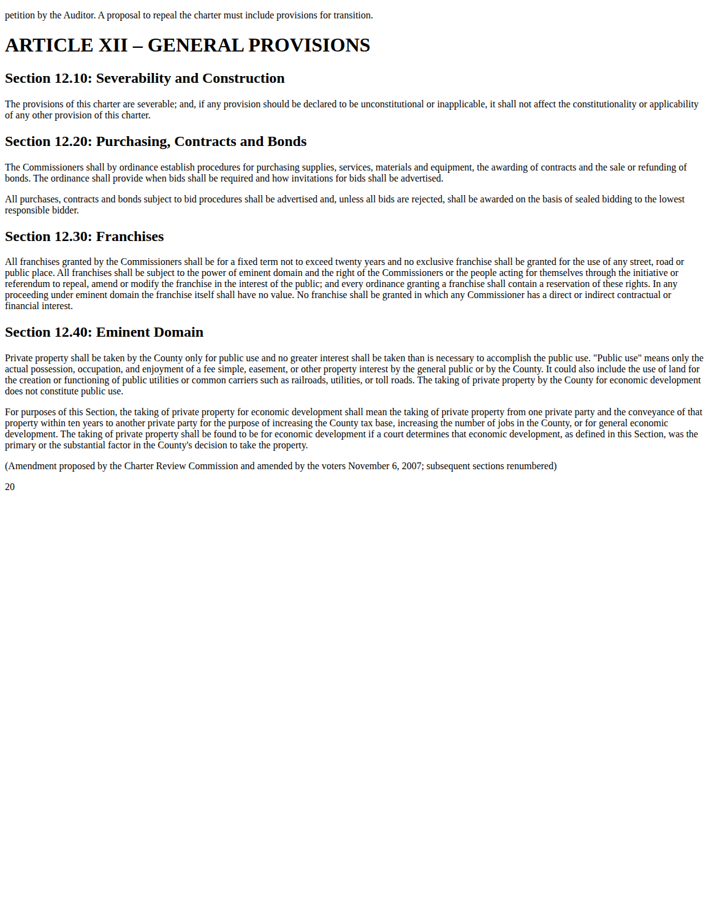petition by the Auditor. A proposal to repeal the charter must include provisions for transition.
ARTICLE XII – GENERAL PROVISIONS
Section 12.10: Severability and Construction
The provisions of this charter are severable; and, if any provision should be declared to be unconstitutional or inapplicable, it shall not affect the constitutionality or applicability of any other provision of this charter.
Section 12.20: Purchasing, Contracts and Bonds
The Commissioners shall by ordinance establish procedures for purchasing supplies, services, materials and equipment, the awarding of contracts and the sale or refunding of bonds. The ordinance shall provide when bids shall be required and how invitations for bids shall be advertised.
All purchases, contracts and bonds subject to bid procedures shall be advertised and, unless all bids are rejected, shall be awarded on the basis of sealed bidding to the lowest responsible bidder.
Section 12.30: Franchises
All franchises granted by the Commissioners shall be for a fixed term not to exceed twenty years and no exclusive franchise shall be granted for the use of any street, road or public place. All franchises shall be subject to the power of eminent domain and the right of the Commissioners or the people acting for themselves through the initiative or referendum to repeal, amend or modify the franchise in the interest of the public; and every ordinance granting a franchise shall contain a reservation of these rights. In any proceeding under eminent domain the franchise itself shall have no value. No franchise shall be granted in which any Commissioner has a direct or indirect contractual or financial interest.
Section 12.40: Eminent Domain
Private property shall be taken by the County only for public use and no greater interest shall be taken than is necessary to accomplish the public use. "Public use" means only the actual possession, occupation, and enjoyment of a fee simple, easement, or other property interest by the general public or by the County. It could also include the use of land for the creation or functioning of public utilities or common carriers such as railroads, utilities, or toll roads. The taking of private property by the County for economic development does not constitute public use.
For purposes of this Section, the taking of private property for economic development shall mean the taking of private property from one private party and the conveyance of that property within ten years to another private party for the purpose of increasing the County tax base, increasing the number of jobs in the County, or for general economic development. The taking of private property shall be found to be for economic development if a court determines that economic development, as defined in this Section, was the primary or the substantial factor in the County's decision to take the property.
(Amendment proposed by the Charter Review Commission and amended by the voters November 6, 2007; subsequent sections renumbered)
20